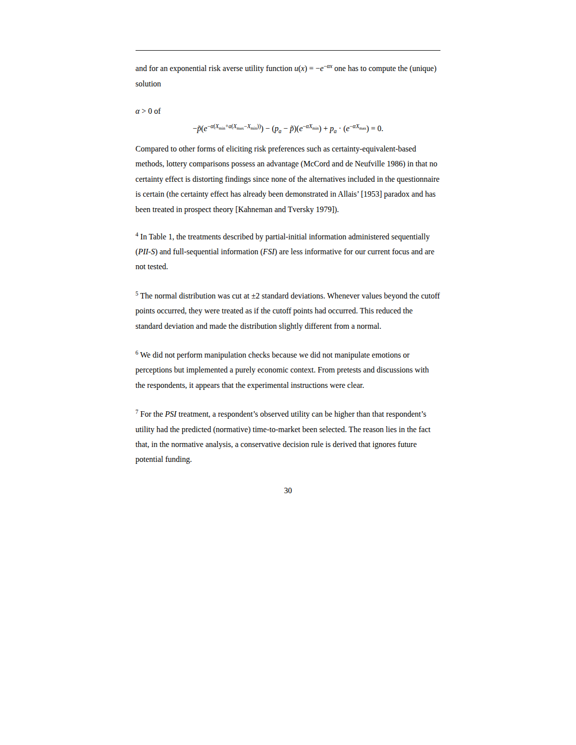and for an exponential risk averse utility function u(x) = −e−αx one has to compute the (unique) solution
α > 0 of
−p̃(e−α(Xmin+a(Xmax−Xmin))) − (pa − p̃)(e−αXmin) + pa · (e−αXmax) = 0.
Compared to other forms of eliciting risk preferences such as certainty-equivalent-based methods, lottery comparisons possess an advantage (McCord and de Neufville 1986) in that no certainty effect is distorting findings since none of the alternatives included in the questionnaire is certain (the certainty effect has already been demonstrated in Allais’ [1953] paradox and has been treated in prospect theory [Kahneman and Tversky 1979]).
4 In Table 1, the treatments described by partial-initial information administered sequentially (PII-S) and full-sequential information (FSI) are less informative for our current focus and are not tested.
5 The normal distribution was cut at ±2 standard deviations. Whenever values beyond the cutoff points occurred, they were treated as if the cutoff points had occurred. This reduced the standard deviation and made the distribution slightly different from a normal.
6 We did not perform manipulation checks because we did not manipulate emotions or perceptions but implemented a purely economic context. From pretests and discussions with the respondents, it appears that the experimental instructions were clear.
7 For the PSI treatment, a respondent’s observed utility can be higher than that respondent’s utility had the predicted (normative) time-to-market been selected. The reason lies in the fact that, in the normative analysis, a conservative decision rule is derived that ignores future potential funding.
30